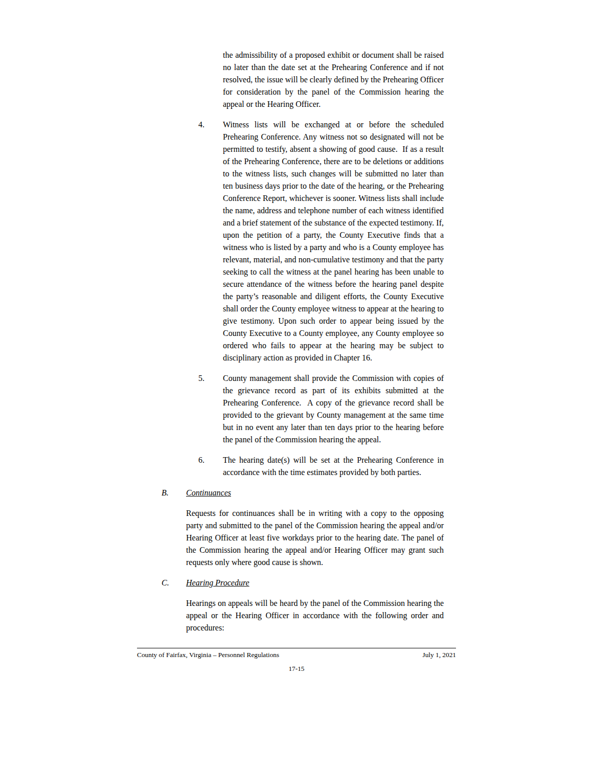the admissibility of a proposed exhibit or document shall be raised no later than the date set at the Prehearing Conference and if not resolved, the issue will be clearly defined by the Prehearing Officer for consideration by the panel of the Commission hearing the appeal or the Hearing Officer.
4.
Witness lists will be exchanged at or before the scheduled Prehearing Conference. Any witness not so designated will not be permitted to testify, absent a showing of good cause. If as a result of the Prehearing Conference, there are to be deletions or additions to the witness lists, such changes will be submitted no later than ten business days prior to the date of the hearing, or the Prehearing Conference Report, whichever is sooner. Witness lists shall include the name, address and telephone number of each witness identified and a brief statement of the substance of the expected testimony. If, upon the petition of a party, the County Executive finds that a witness who is listed by a party and who is a County employee has relevant, material, and non-cumulative testimony and that the party seeking to call the witness at the panel hearing has been unable to secure attendance of the witness before the hearing panel despite the party’s reasonable and diligent efforts, the County Executive shall order the County employee witness to appear at the hearing to give testimony. Upon such order to appear being issued by the County Executive to a County employee, any County employee so ordered who fails to appear at the hearing may be subject to disciplinary action as provided in Chapter 16.
5.
County management shall provide the Commission with copies of the grievance record as part of its exhibits submitted at the Prehearing Conference. A copy of the grievance record shall be provided to the grievant by County management at the same time but in no event any later than ten days prior to the hearing before the panel of the Commission hearing the appeal.
6.
The hearing date(s) will be set at the Prehearing Conference in accordance with the time estimates provided by both parties.
B.
Continuances
Requests for continuances shall be in writing with a copy to the opposing party and submitted to the panel of the Commission hearing the appeal and/or Hearing Officer at least five workdays prior to the hearing date. The panel of the Commission hearing the appeal and/or Hearing Officer may grant such requests only where good cause is shown.
C.
Hearing Procedure
Hearings on appeals will be heard by the panel of the Commission hearing the appeal or the Hearing Officer in accordance with the following order and procedures:
County of Fairfax, Virginia – Personnel Regulations
July 1, 2021
17-15